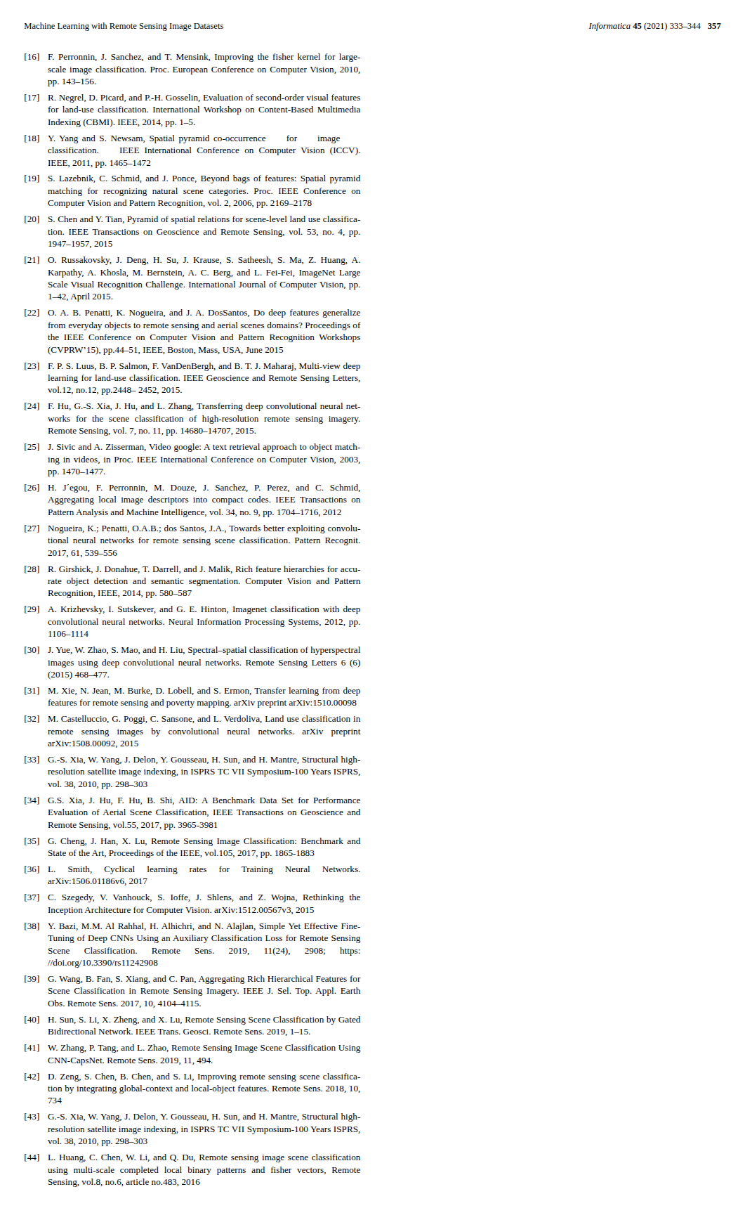Machine Learning with Remote Sensing Image Datasets Informatica 45 (2021) 333–344 357
F. Perronnin, J. Sanchez, and T. Mensink, Improving the fisher kernel for large-scale image classification. Proc. European Conference on Computer Vision, 2010, pp. 143–156.
R. Negrel, D. Picard, and P.-H. Gosselin, Evaluation of second-order visual features for land-use classification. International Workshop on Content-Based Multimedia Indexing (CBMI). IEEE, 2014, pp. 1–5.
Y. Yang and S. Newsam, Spatial pyramid co-occurrence for image classification. IEEE International Conference on Computer Vision (ICCV). IEEE, 2011, pp. 1465–1472
S. Lazebnik, C. Schmid, and J. Ponce, Beyond bags of features: Spatial pyramid matching for recognizing natural scene categories. Proc. IEEE Conference on Computer Vision and Pattern Recognition, vol. 2, 2006, pp. 2169–2178
S. Chen and Y. Tian, Pyramid of spatial relations for scene-level land use classification. IEEE Transactions on Geoscience and Remote Sensing, vol. 53, no. 4, pp. 1947–1957, 2015
O. Russakovsky, J. Deng, H. Su, J. Krause, S. Satheesh, S. Ma, Z. Huang, A. Karpathy, A. Khosla, M. Bernstein, A. C. Berg, and L. Fei-Fei, ImageNet Large Scale Visual Recognition Challenge. International Journal of Computer Vision, pp. 1–42, April 2015.
O. A. B. Penatti, K. Nogueira, and J. A. DosSantos, Do deep features generalize from everyday objects to remote sensing and aerial scenes domains? Proceedings of the IEEE Conference on Computer Vision and Pattern Recognition Workshops (CVPRW’15), pp.44–51, IEEE, Boston, Mass, USA, June 2015
F. P. S. Luus, B. P. Salmon, F. VanDenBergh, and B. T. J. Maharaj, Multi-view deep learning for land-use classification. IEEE Geoscience and Remote Sensing Letters, vol.12, no.12, pp.2448– 2452, 2015.
F. Hu, G.-S. Xia, J. Hu, and L. Zhang, Transferring deep convolutional neural networks for the scene classification of high-resolution remote sensing imagery. Remote Sensing, vol. 7, no. 11, pp. 14680–14707, 2015.
J. Sivic and A. Zisserman, Video google: A text retrieval approach to object matching in videos, in Proc. IEEE International Conference on Computer Vision, 2003, pp. 1470–1477.
H. J´egou, F. Perronnin, M. Douze, J. Sanchez, P. Perez, and C. Schmid, Aggregating local image descriptors into compact codes. IEEE Transactions on Pattern Analysis and Machine Intelligence, vol. 34, no. 9, pp. 1704–1716, 2012
Nogueira, K.; Penatti, O.A.B.; dos Santos, J.A., Towards better exploiting convolutional neural networks for remote sensing scene classification. Pattern Recognit. 2017, 61, 539–556
R. Girshick, J. Donahue, T. Darrell, and J. Malik, Rich feature hierarchies for accurate object detection and semantic segmentation. Computer Vision and Pattern Recognition, IEEE, 2014, pp. 580–587
A. Krizhevsky, I. Sutskever, and G. E. Hinton, Imagenet classification with deep convolutional neural networks. Neural Information Processing Systems, 2012, pp. 1106–1114
J. Yue, W. Zhao, S. Mao, and H. Liu, Spectral–spatial classification of hyperspectral images using deep convolutional neural networks. Remote Sensing Letters 6 (6) (2015) 468–477.
M. Xie, N. Jean, M. Burke, D. Lobell, and S. Ermon, Transfer learning from deep features for remote sensing and poverty mapping. arXiv preprint arXiv:1510.00098
M. Castelluccio, G. Poggi, C. Sansone, and L. Verdoliva, Land use classification in remote sensing images by convolutional neural networks. arXiv preprint arXiv:1508.00092, 2015
G.-S. Xia, W. Yang, J. Delon, Y. Gousseau, H. Sun, and H. Mantre, Structural high-resolution satellite image indexing, in ISPRS TC VII Symposium-100 Years ISPRS, vol. 38, 2010, pp. 298–303
G.S. Xia, J. Hu, F. Hu, B. Shi, AID: A Benchmark Data Set for Performance Evaluation of Aerial Scene Classification, IEEE Transactions on Geoscience and Remote Sensing, vol.55, 2017, pp. 3965-3981
G. Cheng, J. Han, X. Lu, Remote Sensing Image Classification: Benchmark and State of the Art, Proceedings of the IEEE, vol.105, 2017, pp. 1865-1883
L. Smith, Cyclical learning rates for Training Neural Networks. arXiv:1506.01186v6, 2017
C. Szegedy, V. Vanhouck, S. Ioffe, J. Shlens, and Z. Wojna, Rethinking the Inception Architecture for Computer Vision. arXiv:1512.00567v3, 2015
Y. Bazi, M.M. Al Rahhal, H. Alhichri, and N. Alajlan, Simple Yet Effective Fine-Tuning of Deep CNNs Using an Auxiliary Classification Loss for Remote Sensing Scene Classification. Remote Sens. 2019, 11(24), 2908; https: //doi.org/10.3390/rs11242908
G. Wang, B. Fan, S. Xiang, and C. Pan, Aggregating Rich Hierarchical Features for Scene Classification in Remote Sensing Imagery. IEEE J. Sel. Top. Appl. Earth Obs. Remote Sens. 2017, 10, 4104–4115.
H. Sun, S. Li, X. Zheng, and X. Lu, Remote Sensing Scene Classification by Gated Bidirectional Network. IEEE Trans. Geosci. Remote Sens. 2019, 1–15.
W. Zhang, P. Tang, and L. Zhao, Remote Sensing Image Scene Classification Using CNN-CapsNet. Remote Sens. 2019, 11, 494.
D. Zeng, S. Chen, B. Chen, and S. Li, Improving remote sensing scene classification by integrating global-context and local-object features. Remote Sens. 2018, 10, 734
G.-S. Xia, W. Yang, J. Delon, Y. Gousseau, H. Sun, and H. Mantre, Structural high-resolution satellite image indexing, in ISPRS TC VII Symposium-100 Years ISPRS, vol. 38, 2010, pp. 298–303
L. Huang, C. Chen, W. Li, and Q. Du, Remote sensing image scene classification using multi-scale completed local binary patterns and fisher vectors, Remote Sensing, vol.8, no.6, article no.483, 2016